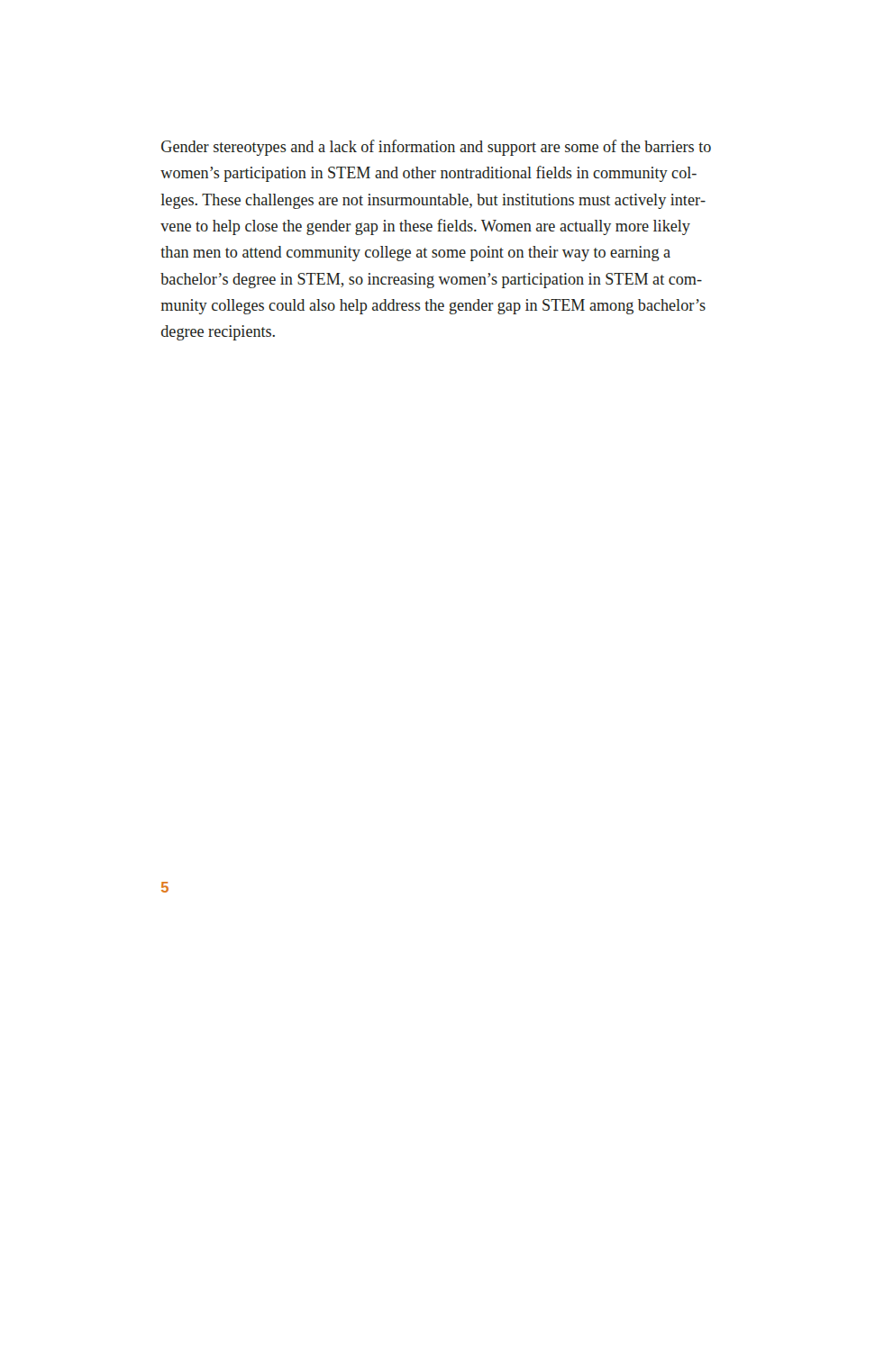Gender stereotypes and a lack of information and support are some of the barriers to women’s participation in STEM and other nontraditional fields in community colleges. These challenges are not insurmountable, but institutions must actively intervene to help close the gender gap in these fields. Women are actually more likely than men to attend community college at some point on their way to earning a bachelor’s degree in STEM, so increasing women’s participation in STEM at community colleges could also help address the gender gap in STEM among bachelor’s degree recipients.
5